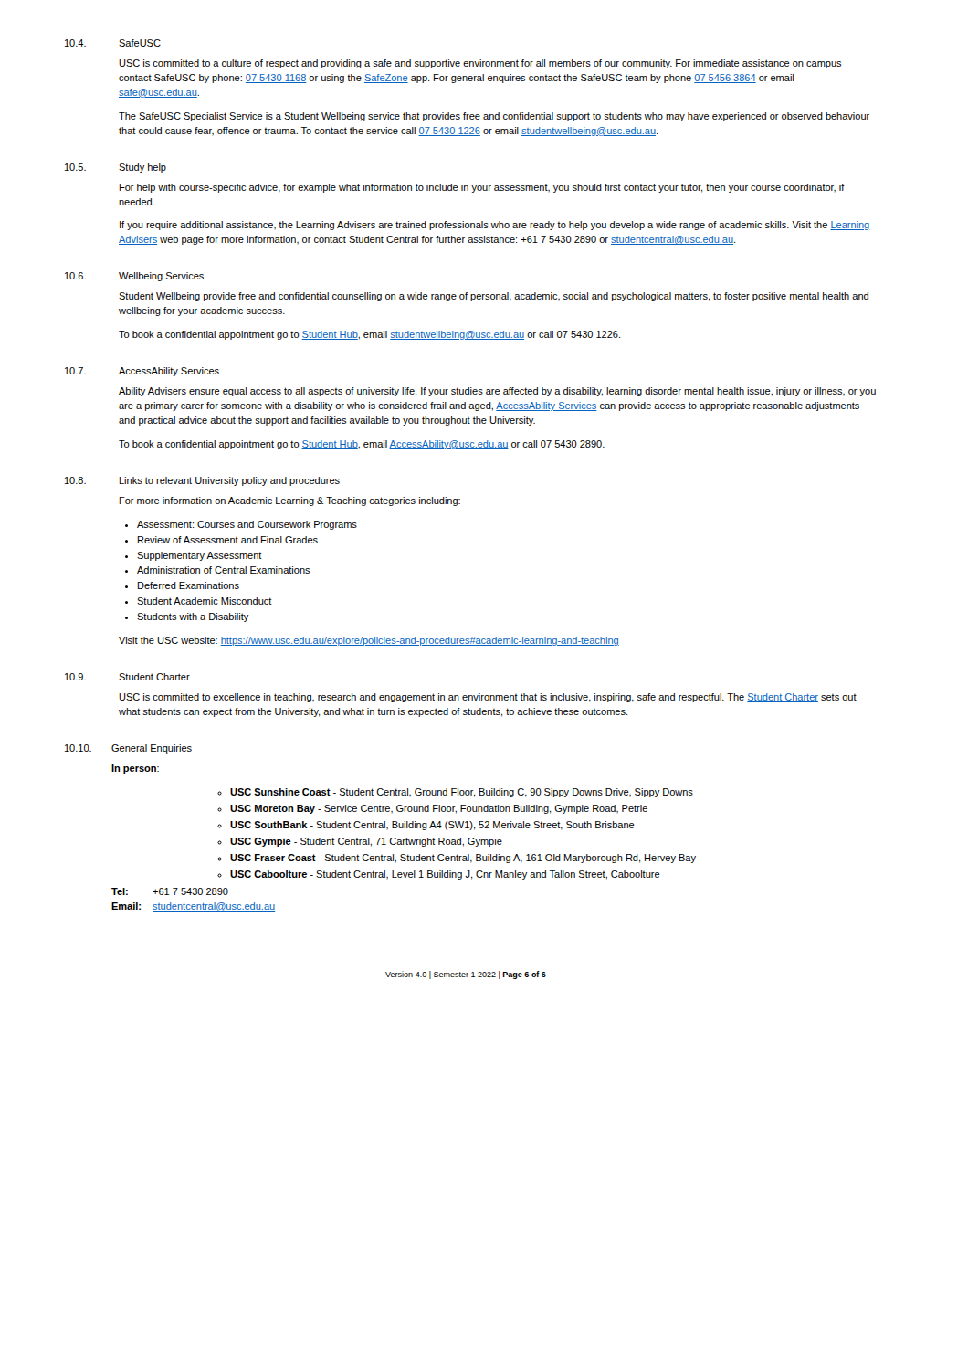10.4.
SafeUSC
USC is committed to a culture of respect and providing a safe and supportive environment for all members of our community. For immediate assistance on campus contact SafeUSC by phone: 07 5430 1168 or using the SafeZone app. For general enquires contact the SafeUSC team by phone 07 5456 3864 or email safe@usc.edu.au.
The SafeUSC Specialist Service is a Student Wellbeing service that provides free and confidential support to students who may have experienced or observed behaviour that could cause fear, offence or trauma. To contact the service call 07 5430 1226 or email studentwellbeing@usc.edu.au.
10.5.
Study help
For help with course-specific advice, for example what information to include in your assessment, you should first contact your tutor, then your course coordinator, if needed.
If you require additional assistance, the Learning Advisers are trained professionals who are ready to help you develop a wide range of academic skills. Visit the Learning Advisers web page for more information, or contact Student Central for further assistance: +61 7 5430 2890 or studentcentral@usc.edu.au.
10.6.
Wellbeing Services
Student Wellbeing provide free and confidential counselling on a wide range of personal, academic, social and psychological matters, to foster positive mental health and wellbeing for your academic success.
To book a confidential appointment go to Student Hub, email studentwellbeing@usc.edu.au or call 07 5430 1226.
10.7.
AccessAbility Services
Ability Advisers ensure equal access to all aspects of university life. If your studies are affected by a disability, learning disorder mental health issue, injury or illness, or you are a primary carer for someone with a disability or who is considered frail and aged, AccessAbility Services can provide access to appropriate reasonable adjustments and practical advice about the support and facilities available to you throughout the University.
To book a confidential appointment go to Student Hub, email AccessAbility@usc.edu.au or call 07 5430 2890.
10.8.
Links to relevant University policy and procedures
For more information on Academic Learning & Teaching categories including:
Assessment: Courses and Coursework Programs
Review of Assessment and Final Grades
Supplementary Assessment
Administration of Central Examinations
Deferred Examinations
Student Academic Misconduct
Students with a Disability
Visit the USC website: https://www.usc.edu.au/explore/policies-and-procedures#academic-learning-and-teaching
10.9.
Student Charter
USC is committed to excellence in teaching, research and engagement in an environment that is inclusive, inspiring, safe and respectful. The Student Charter sets out what students can expect from the University, and what in turn is expected of students, to achieve these outcomes.
10.10.
General Enquiries
In person:
USC Sunshine Coast - Student Central, Ground Floor, Building C, 90 Sippy Downs Drive, Sippy Downs
USC Moreton Bay - Service Centre, Ground Floor, Foundation Building, Gympie Road, Petrie
USC SouthBank - Student Central, Building A4 (SW1), 52 Merivale Street, South Brisbane
USC Gympie - Student Central, 71 Cartwright Road, Gympie
USC Fraser Coast - Student Central, Student Central, Building A, 161 Old Maryborough Rd, Hervey Bay
USC Caboolture - Student Central, Level 1 Building J, Cnr Manley and Tallon Street, Caboolture
Tel: +61 7 5430 2890
Email: studentcentral@usc.edu.au
Version 4.0 | Semester 1 2022 | Page 6 of 6